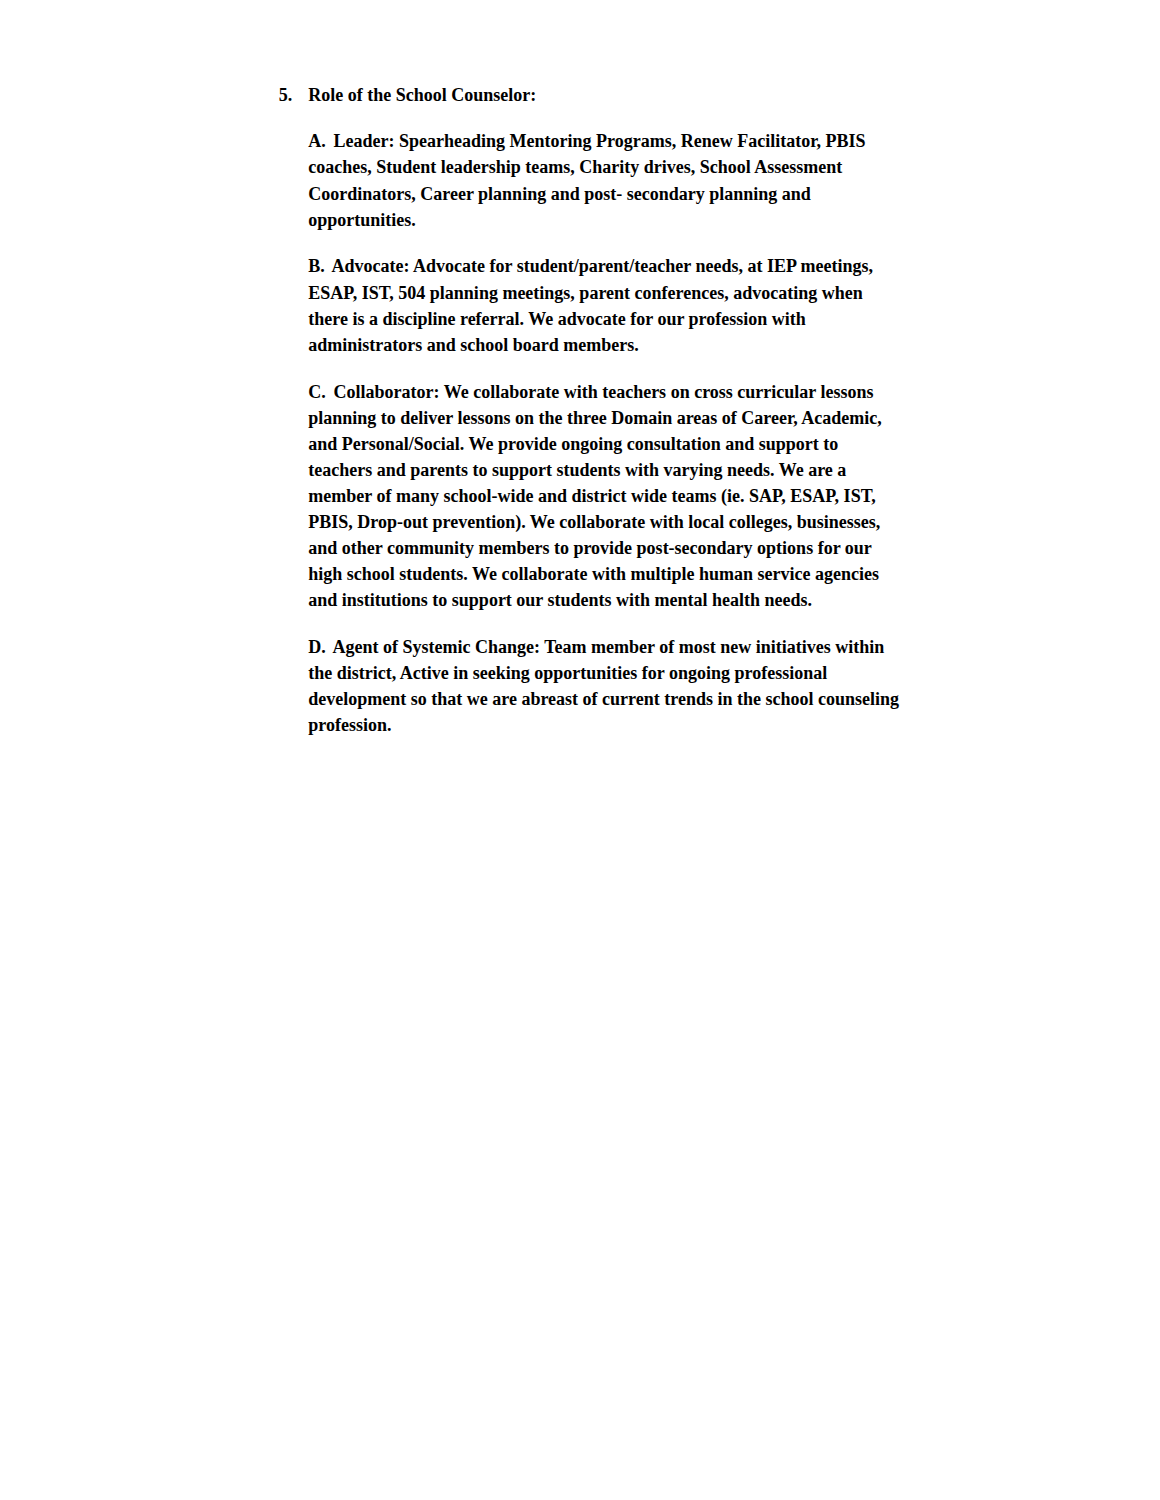Role of the School Counselor:
A. Leader: Spearheading Mentoring Programs, Renew Facilitator, PBIS coaches, Student leadership teams, Charity drives, School Assessment Coordinators, Career planning and post- secondary planning and opportunities.
B. Advocate: Advocate for student/parent/teacher needs, at IEP meetings, ESAP, IST, 504 planning meetings, parent conferences, advocating when there is a discipline referral. We advocate for our profession with administrators and school board members.
C. Collaborator: We collaborate with teachers on cross curricular lessons planning to deliver lessons on the three Domain areas of Career, Academic, and Personal/Social. We provide ongoing consultation and support to teachers and parents to support students with varying needs. We are a member of many school-wide and district wide teams (ie. SAP, ESAP, IST, PBIS, Drop-out prevention). We collaborate with local colleges, businesses, and other community members to provide post-secondary options for our high school students. We collaborate with multiple human service agencies and institutions to support our students with mental health needs.
D. Agent of Systemic Change: Team member of most new initiatives within the district, Active in seeking opportunities for ongoing professional development so that we are abreast of current trends in the school counseling profession.